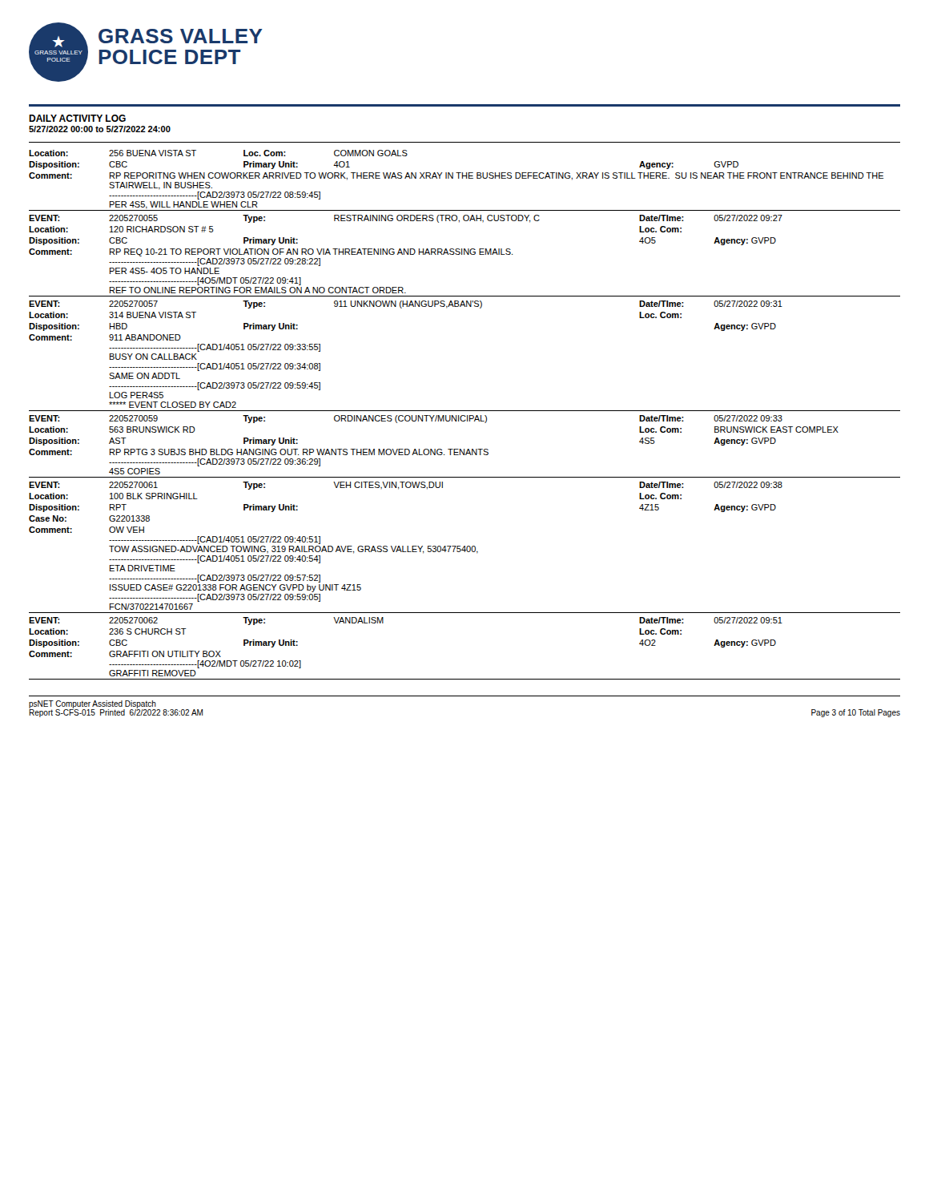★ GRASS VALLEY
POLICE
GRASS VALLEY
POLICE DEPT
DAILY ACTIVITY LOG
5/27/2022 00:00 to 5/27/2022 24:00
| Location: | 256 BUENA VISTA ST | Loc. Com: | COMMON GOALS |
| Disposition: | CBC | Primary Unit: | 4O1 | Agency: | GVPD |
| Comment: | RP REPORITNG WHEN COWORKER ARRIVED TO WORK, THERE WAS AN XRAY IN THE BUSHES DEFECATING, XRAY IS STILL THERE. SU IS NEAR THE FRONT ENTRANCE BEHIND THE STAIRWELL, IN BUSHES. ------------------------------[CAD2/3973 05/27/22 08:59:45] PER 4S5, WILL HANDLE WHEN CLR |
| EVENT: | 2205270055 | Type: | RESTRAINING ORDERS (TRO, OAH, CUSTODY, C | Date/TIme: | 05/27/2022 09:27 |
| Location: | 120 RICHARDSON ST # 5 | Loc. Com: | |
| Disposition: | CBC | Primary Unit: | 4O5 | Agency: GVPD |
| Comment: | RP REQ 10-21 TO REPORT VIOLATION OF AN RO VIA THREATENING AND HARRASSING EMAILS. ------------------------------[CAD2/3973 05/27/22 09:28:22] PER 4S5- 4O5 TO HANDLE ------------------------------[4O5/MDT 05/27/22 09:41] REF TO ONLINE REPORTING FOR EMAILS ON A NO CONTACT ORDER. |
| EVENT: | 2205270057 | Type: | 911 UNKNOWN (HANGUPS,ABAN'S) | Date/TIme: | 05/27/2022 09:31 |
| Location: | 314 BUENA VISTA ST | Loc. Com: | |
| Disposition: | HBD | Primary Unit: | | Agency: GVPD |
| Comment: | 911 ABANDONED ------------------------------[CAD1/4051 05/27/22 09:33:55] BUSY ON CALLBACK ------------------------------[CAD1/4051 05/27/22 09:34:08] SAME ON ADDTL ------------------------------[CAD2/3973 05/27/22 09:59:45] LOG PER4S5 ***** EVENT CLOSED BY CAD2 |
| EVENT: | 2205270059 | Type: | ORDINANCES (COUNTY/MUNICIPAL) | Date/TIme: | 05/27/2022 09:33 |
| Location: | 563 BRUNSWICK RD | Loc. Com: | BRUNSWICK EAST COMPLEX |
| Disposition: | AST | Primary Unit: | 4S5 | Agency: GVPD |
| Comment: | RP RPTG 3 SUBJS BHD BLDG HANGING OUT. RP WANTS THEM MOVED ALONG. TENANTS ------------------------------[CAD2/3973 05/27/22 09:36:29] 4S5 COPIES |
| EVENT: | 2205270061 | Type: | VEH CITES,VIN,TOWS,DUI | Date/TIme: | 05/27/2022 09:38 |
| Location: | 100 BLK SPRINGHILL | Loc. Com: | |
| Disposition: | RPT | Primary Unit: | 4Z15 | Agency: GVPD |
| Case No: | G2201338 |
| Comment: | OW VEH ------------------------------[CAD1/4051 05/27/22 09:40:51] TOW ASSIGNED-ADVANCED TOWING, 319 RAILROAD AVE, GRASS VALLEY, 5304775400, ------------------------------[CAD1/4051 05/27/22 09:40:54] ETA DRIVETIME ------------------------------[CAD2/3973 05/27/22 09:57:52] ISSUED CASE# G2201338 FOR AGENCY GVPD by UNIT 4Z15 ------------------------------[CAD2/3973 05/27/22 09:59:05] FCN/3702214701667 |
| EVENT: | 2205270062 | Type: | VANDALISM | Date/TIme: | 05/27/2022 09:51 |
| Location: | 236 S CHURCH ST | Loc. Com: | |
| Disposition: | CBC | Primary Unit: | 4O2 | Agency: GVPD |
| Comment: | GRAFFITI ON UTILITY BOX ------------------------------[4O2/MDT 05/27/22 10:02] GRAFFITI REMOVED |
psNET Computer Assisted Dispatch
Report S-CFS-015 Printed 6/2/2022 8:36:02 AM
Page 3 of 10 Total Pages